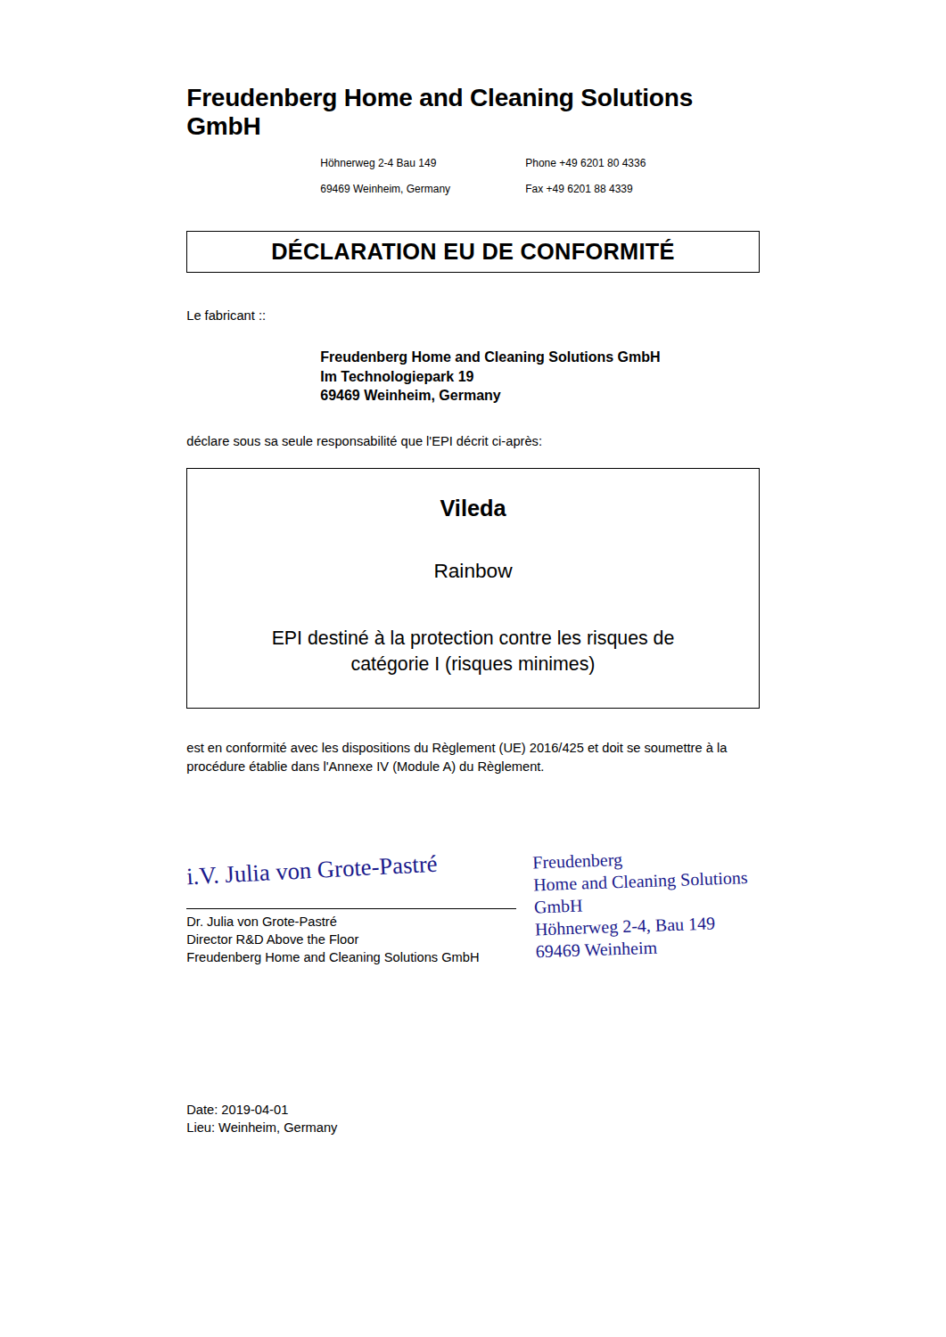Freudenberg Home and Cleaning Solutions GmbH
Höhnerweg 2-4 Bau 149
Phone +49 6201 80 4336
69469 Weinheim, Germany
Fax +49 6201 88 4339
DÉCLARATION EU DE CONFORMITÉ
Le fabricant ::
Freudenberg Home and Cleaning Solutions GmbH
Im Technologiepark 19
69469 Weinheim, Germany
déclare sous sa seule responsabilité que l'EPI décrit ci-après:
Vileda
Rainbow
EPI destiné à la protection contre les risques de
catégorie I (risques minimes)
est en conformité avec les dispositions du Règlement (UE) 2016/425 et doit se soumettre à la procédure établie dans l'Annexe IV (Module A) du Règlement.
i.V. Julia von Grote-Pastré
Freudenberg
Home and Cleaning Solutions GmbH
Höhnerweg 2-4, Bau 149
69469 Weinheim
Dr. Julia von Grote-Pastré
Director R&D Above the Floor
Freudenberg Home and Cleaning Solutions GmbH
Date: 2019-04-01
Lieu: Weinheim, Germany